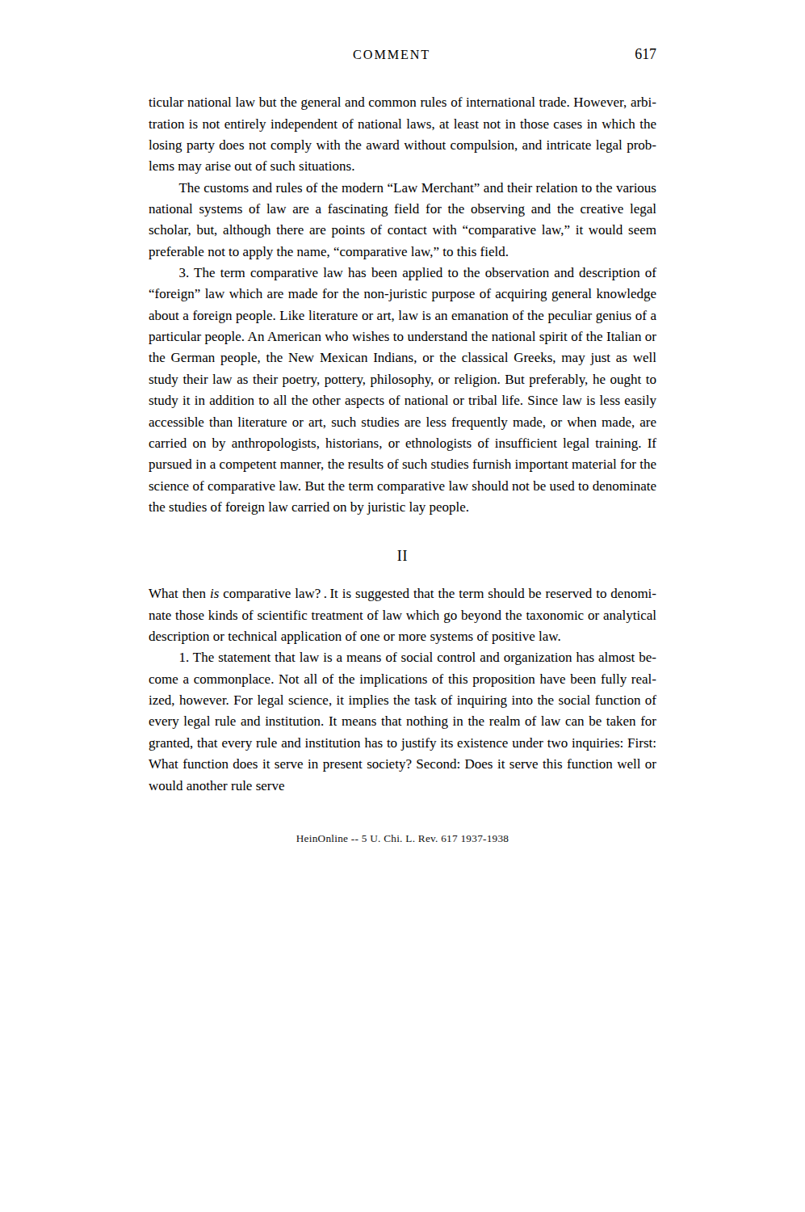Comment 617
ticular national law but the general and common rules of international trade. However, arbitration is not entirely independent of national laws, at least not in those cases in which the losing party does not comply with the award without compulsion, and intricate legal problems may arise out of such situations.
The customs and rules of the modern “Law Merchant” and their relation to the various national systems of law are a fascinating field for the observing and the creative legal scholar, but, although there are points of contact with “comparative law,” it would seem preferable not to apply the name, “comparative law,” to this field.
3. The term comparative law has been applied to the observation and description of “foreign” law which are made for the non-juristic purpose of acquiring general knowledge about a foreign people. Like literature or art, law is an emanation of the peculiar genius of a particular people. An American who wishes to understand the national spirit of the Italian or the German people, the New Mexican Indians, or the classical Greeks, may just as well study their law as their poetry, pottery, philosophy, or religion. But preferably, he ought to study it in addition to all the other aspects of national or tribal life. Since law is less easily accessible than literature or art, such studies are less frequently made, or when made, are carried on by anthropologists, historians, or ethnologists of insufficient legal training. If pursued in a competent manner, the results of such studies furnish important material for the science of comparative law. But the term comparative law should not be used to denominate the studies of foreign law carried on by juristic lay people.
II
What then is comparative law? . It is suggested that the term should be reserved to denominate those kinds of scientific treatment of law which go beyond the taxonomic or analytical description or technical application of one or more systems of positive law.
1. The statement that law is a means of social control and organization has almost become a commonplace. Not all of the implications of this proposition have been fully realized, however. For legal science, it implies the task of inquiring into the social function of every legal rule and institution. It means that nothing in the realm of law can be taken for granted, that every rule and institution has to justify its existence under two inquiries: First: What function does it serve in present society? Second: Does it serve this function well or would another rule serve
HeinOnline -- 5 U. Chi. L. Rev. 617 1937-1938